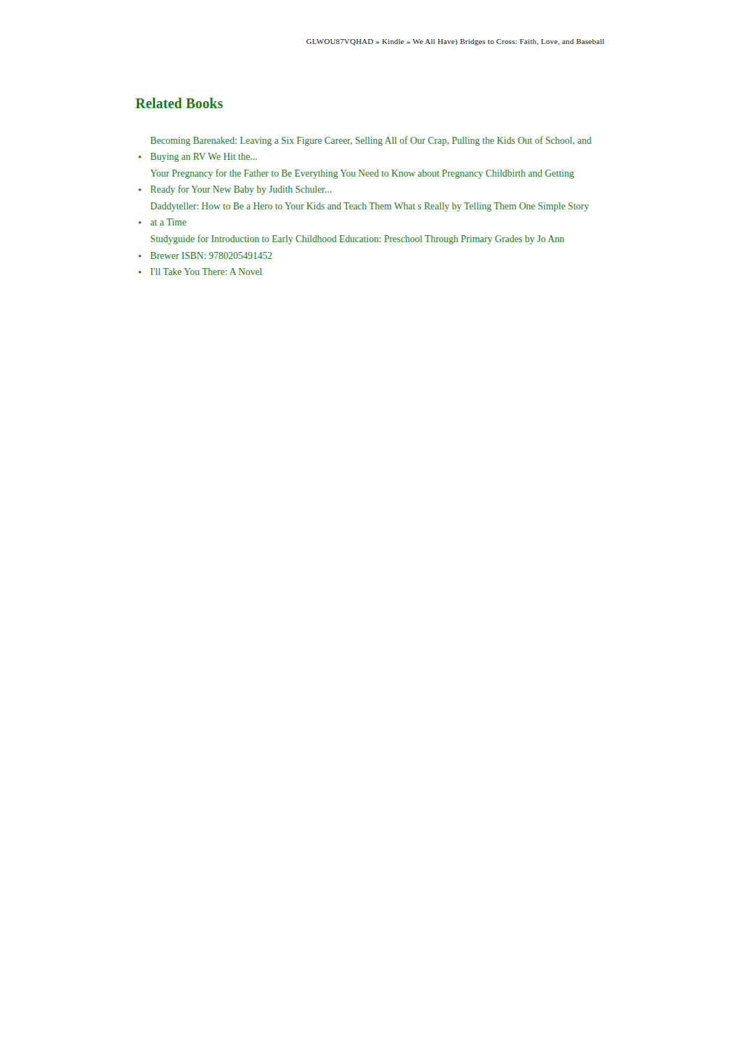GLWOU87VQHAD » Kindle » We All Have) Bridges to Cross: Faith, Love, and Baseball
Related Books
Becoming Barenaked: Leaving a Six Figure Career, Selling All of Our Crap, Pulling the Kids Out of School, and
Buying an RV We Hit the...
Your Pregnancy for the Father to Be Everything You Need to Know about Pregnancy Childbirth and Getting
Ready for Your New Baby by Judith Schuler...
Daddyteller: How to Be a Hero to Your Kids and Teach Them What s Really by Telling Them One Simple Story
at a Time
Studyguide for Introduction to Early Childhood Education: Preschool Through Primary Grades by Jo Ann
Brewer ISBN: 9780205491452
I'll Take You There: A Novel